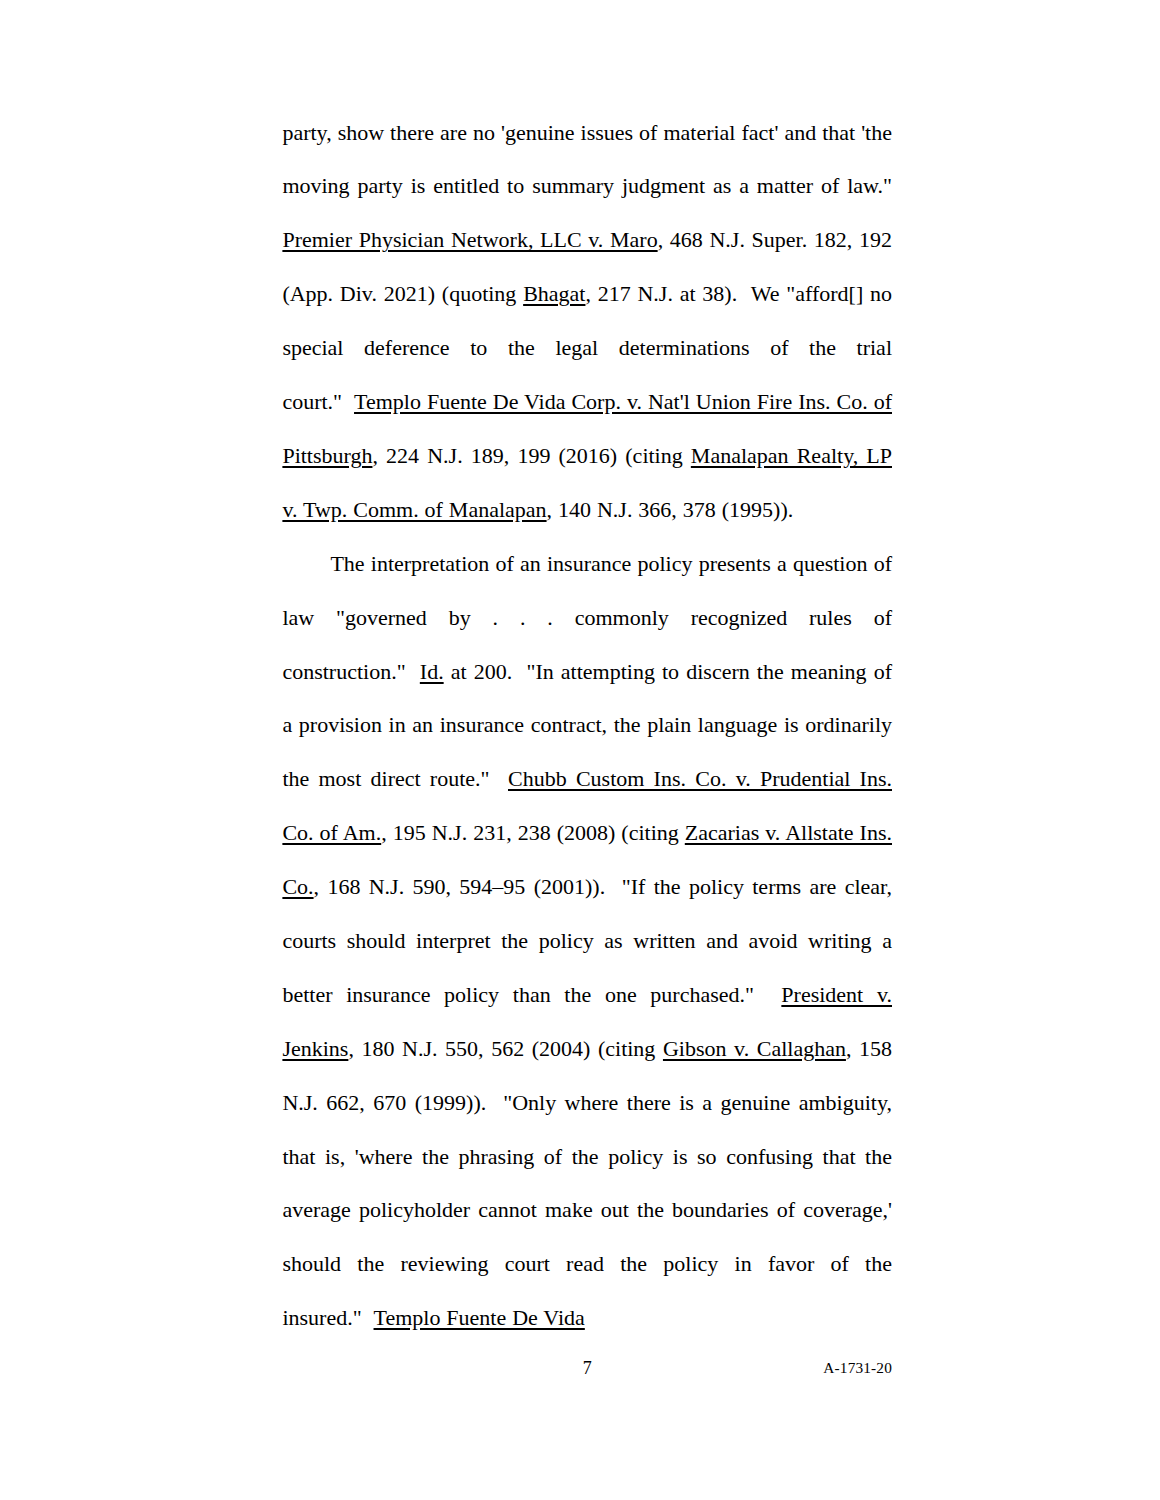party, show there are no 'genuine issues of material fact' and that 'the moving party is entitled to summary judgment as a matter of law." Premier Physician Network, LLC v. Maro, 468 N.J. Super. 182, 192 (App. Div. 2021) (quoting Bhagat, 217 N.J. at 38). We "afford[] no special deference to the legal determinations of the trial court." Templo Fuente De Vida Corp. v. Nat'l Union Fire Ins. Co. of Pittsburgh, 224 N.J. 189, 199 (2016) (citing Manalapan Realty, LP v. Twp. Comm. of Manalapan, 140 N.J. 366, 378 (1995)).
The interpretation of an insurance policy presents a question of law "governed by . . . commonly recognized rules of construction." Id. at 200. "In attempting to discern the meaning of a provision in an insurance contract, the plain language is ordinarily the most direct route." Chubb Custom Ins. Co. v. Prudential Ins. Co. of Am., 195 N.J. 231, 238 (2008) (citing Zacarias v. Allstate Ins. Co., 168 N.J. 590, 594–95 (2001)). "If the policy terms are clear, courts should interpret the policy as written and avoid writing a better insurance policy than the one purchased." President v. Jenkins, 180 N.J. 550, 562 (2004) (citing Gibson v. Callaghan, 158 N.J. 662, 670 (1999)). "Only where there is a genuine ambiguity, that is, 'where the phrasing of the policy is so confusing that the average policyholder cannot make out the boundaries of coverage,' should the reviewing court read the policy in favor of the insured." Templo Fuente De Vida
7
A-1731-20